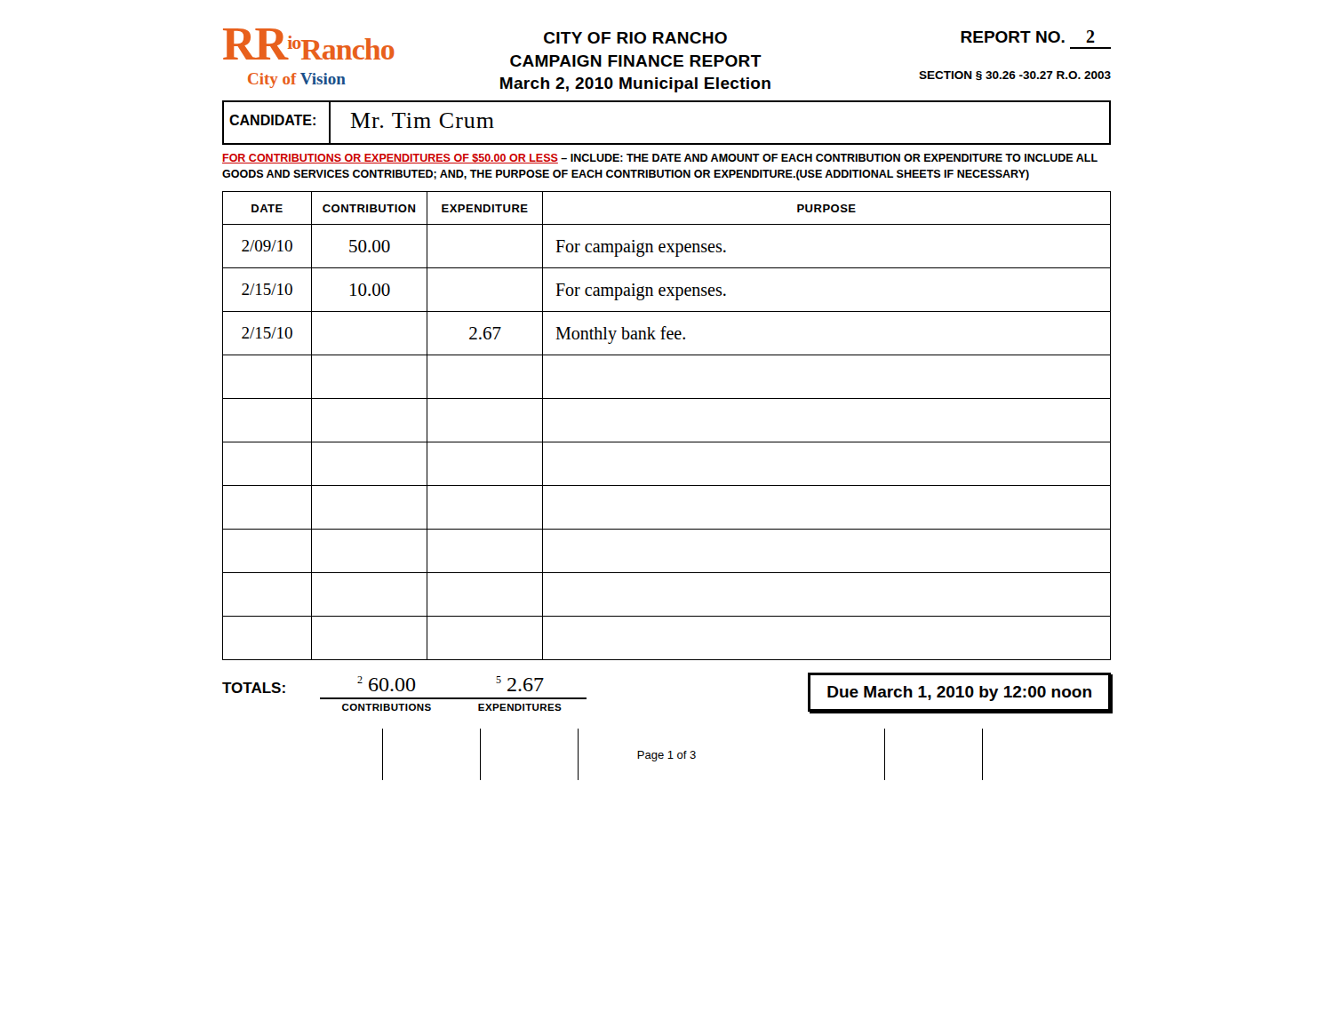RRio Rancho
City of Vision
CITY OF RIO RANCHO
CAMPAIGN FINANCE REPORT
March 2, 2010 Municipal Election
REPORT NO. 2
SECTION § 30.26 -30.27 R.O. 2003
CANDIDATE:
Mr. Tim Crum
FOR CONTRIBUTIONS OR EXPENDITURES OF $50.00 OR LESS – INCLUDE: THE DATE AND AMOUNT OF EACH CONTRIBUTION OR EXPENDITURE TO INCLUDE ALL GOODS AND SERVICES CONTRIBUTED; AND, THE PURPOSE OF EACH CONTRIBUTION OR EXPENDITURE.(USE ADDITIONAL SHEETS IF NECESSARY)
| DATE | CONTRIBUTION | EXPENDITURE | PURPOSE |
| --- | --- | --- | --- |
| 2/09/10 | 50.00 | | For campaign expenses. |
| 2/15/10 | 10.00 | | For campaign expenses. |
| 2/15/10 | | 2.67 | Monthly bank fee. |
TOTALS:
2 60.00
CONTRIBUTIONS
5 2.67
EXPENDITURES
Due March 1, 2010 by 12:00 noon
Page 1 of 3